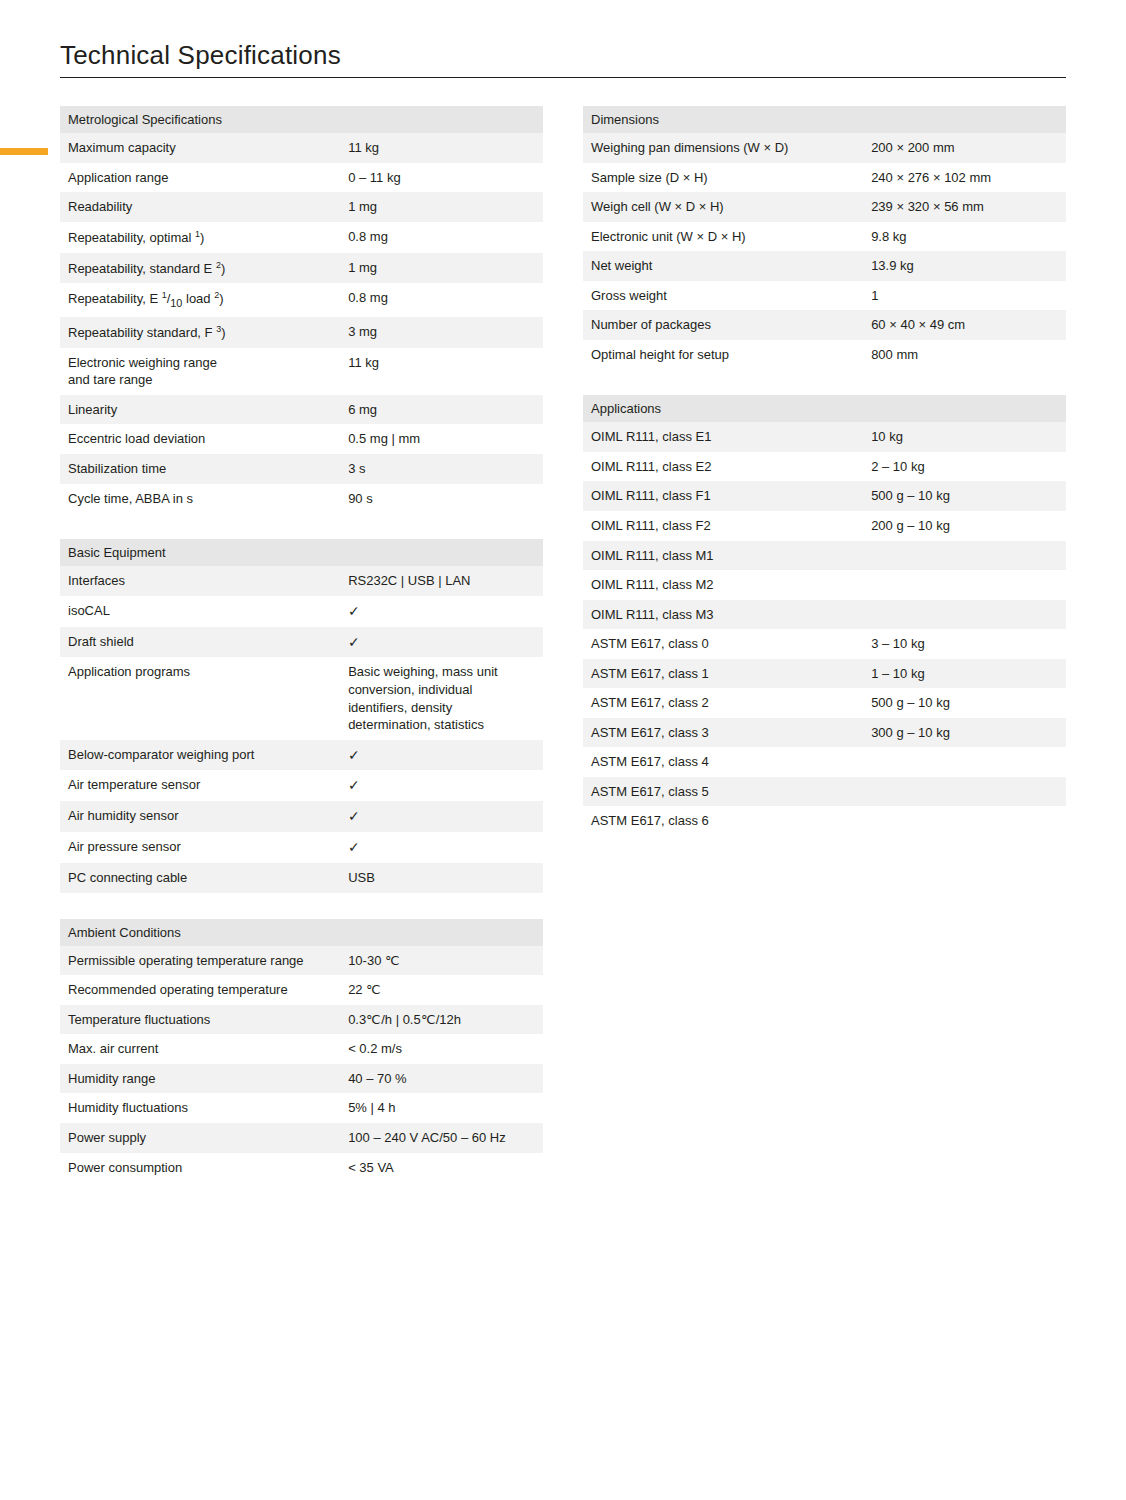Technical Specifications
Metrological Specifications
| Maximum capacity | 11 kg |
| Application range | 0 – 11 kg |
| Readability | 1 mg |
| Repeatability, optimal 1 ) | 0.8 mg |
| Repeatability, standard E 2 ) | 1 mg |
| Repeatability, E 1 / 10 load 2 ) | 0.8 mg |
| Repeatability standard, F 3 ) | 3 mg |
| Electronic weighing range and tare range | 11 kg |
| Linearity | 6 mg |
| Eccentric load deviation | 0.5 mg / mm |
| Stabilization time | 3 s |
| Cycle time, ABBA in s | 90 s |
Basic Equipment
| Interfaces | RS232C / USB / LAN |
| isoCAL | ✓ |
| Draft shield | ✓ |
| Application programs | Basic weighing, mass unit conversion, individual identifiers, density determination, statistics |
| Below-comparator weighing port | ✓ |
| Air temperature sensor | ✓ |
| Air humidity sensor | ✓ |
| Air pressure sensor | ✓ |
| PC connecting cable | USB |
Ambient Conditions
| Permissible operating temperature range | 10-30 ℃ |
| Recommended operating temperature | 22 ℃ |
| Temperature fluctuations | 0.3℃/h / 0.5℃/12h |
| Max. air current | < 0.2 m/s |
| Humidity range | 40 – 70 % |
| Humidity fluctuations | 5% / 4 h |
| Power supply | 100 – 240 V AC/50 – 60 Hz |
| Power consumption | < 35 VA |
Dimensions
| Weighing pan dimensions (W × D) | 200 × 200 mm |
| Sample size (D × H) | 240 × 276 × 102 mm |
| Weigh cell (W × D × H) | 239 × 320 × 56 mm |
| Electronic unit (W × D × H) | 9.8 kg |
| Net weight | 13.9 kg |
| Gross weight | 1 |
| Number of packages | 60 × 40 × 49 cm |
| Optimal height for setup | 800 mm |
Applications
| OIML R111, class E1 | 10 kg |
| OIML R111, class E2 | 2 – 10 kg |
| OIML R111, class F1 | 500 g – 10 kg |
| OIML R111, class F2 | 200 g – 10 kg |
| OIML R111, class M1 | |
| OIML R111, class M2 | |
| OIML R111, class M3 | |
| ASTM E617, class 0 | 3 – 10 kg |
| ASTM E617, class 1 | 1 – 10 kg |
| ASTM E617, class 2 | 500 g – 10 kg |
| ASTM E617, class 3 | 300 g – 10 kg |
| ASTM E617, class 4 | |
| ASTM E617, class 5 | |
| ASTM E617, class 6 | |